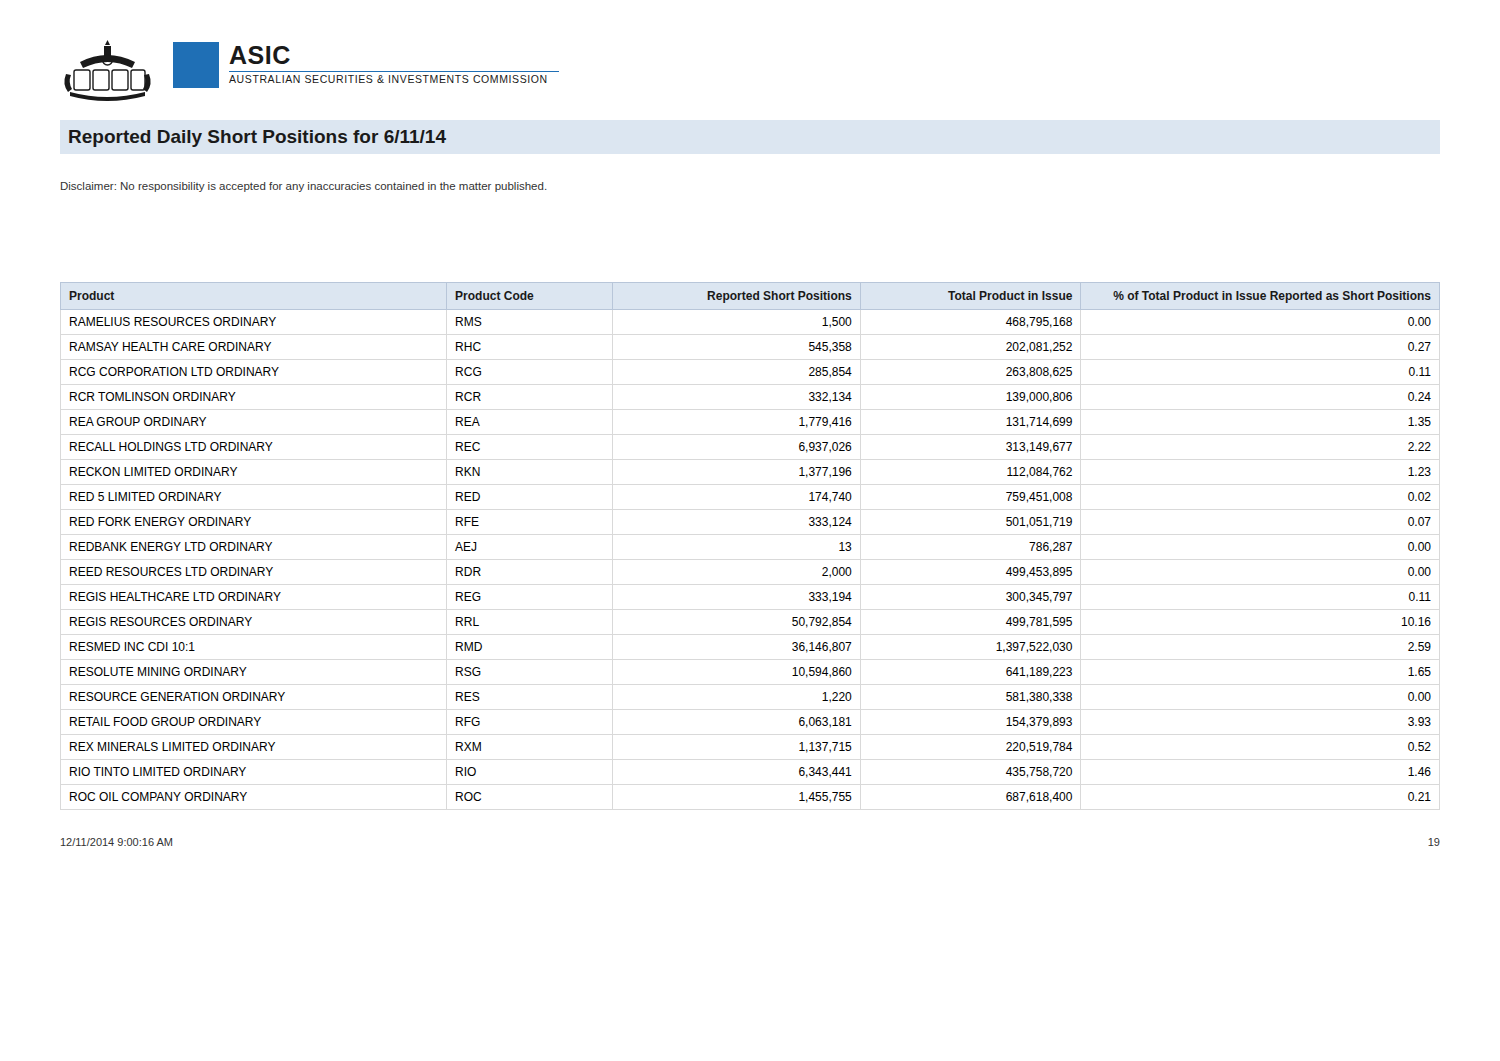ASIC
AUSTRALIAN SECURITIES & INVESTMENTS COMMISSION
Reported Daily Short Positions for 6/11/14
Disclaimer: No responsibility is accepted for any inaccuracies contained in the matter published.
| Product | Product Code | Reported Short Positions | Total Product in Issue | % of Total Product in Issue Reported as Short Positions |
| --- | --- | --- | --- | --- |
| RAMELIUS RESOURCES ORDINARY | RMS | 1,500 | 468,795,168 | 0.00 |
| RAMSAY HEALTH CARE ORDINARY | RHC | 545,358 | 202,081,252 | 0.27 |
| RCG CORPORATION LTD ORDINARY | RCG | 285,854 | 263,808,625 | 0.11 |
| RCR TOMLINSON ORDINARY | RCR | 332,134 | 139,000,806 | 0.24 |
| REA GROUP ORDINARY | REA | 1,779,416 | 131,714,699 | 1.35 |
| RECALL HOLDINGS LTD ORDINARY | REC | 6,937,026 | 313,149,677 | 2.22 |
| RECKON LIMITED ORDINARY | RKN | 1,377,196 | 112,084,762 | 1.23 |
| RED 5 LIMITED ORDINARY | RED | 174,740 | 759,451,008 | 0.02 |
| RED FORK ENERGY ORDINARY | RFE | 333,124 | 501,051,719 | 0.07 |
| REDBANK ENERGY LTD ORDINARY | AEJ | 13 | 786,287 | 0.00 |
| REED RESOURCES LTD ORDINARY | RDR | 2,000 | 499,453,895 | 0.00 |
| REGIS HEALTHCARE LTD ORDINARY | REG | 333,194 | 300,345,797 | 0.11 |
| REGIS RESOURCES ORDINARY | RRL | 50,792,854 | 499,781,595 | 10.16 |
| RESMED INC CDI 10:1 | RMD | 36,146,807 | 1,397,522,030 | 2.59 |
| RESOLUTE MINING ORDINARY | RSG | 10,594,860 | 641,189,223 | 1.65 |
| RESOURCE GENERATION ORDINARY | RES | 1,220 | 581,380,338 | 0.00 |
| RETAIL FOOD GROUP ORDINARY | RFG | 6,063,181 | 154,379,893 | 3.93 |
| REX MINERALS LIMITED ORDINARY | RXM | 1,137,715 | 220,519,784 | 0.52 |
| RIO TINTO LIMITED ORDINARY | RIO | 6,343,441 | 435,758,720 | 1.46 |
| ROC OIL COMPANY ORDINARY | ROC | 1,455,755 | 687,618,400 | 0.21 |
12/11/2014 9:00:16 AM
19